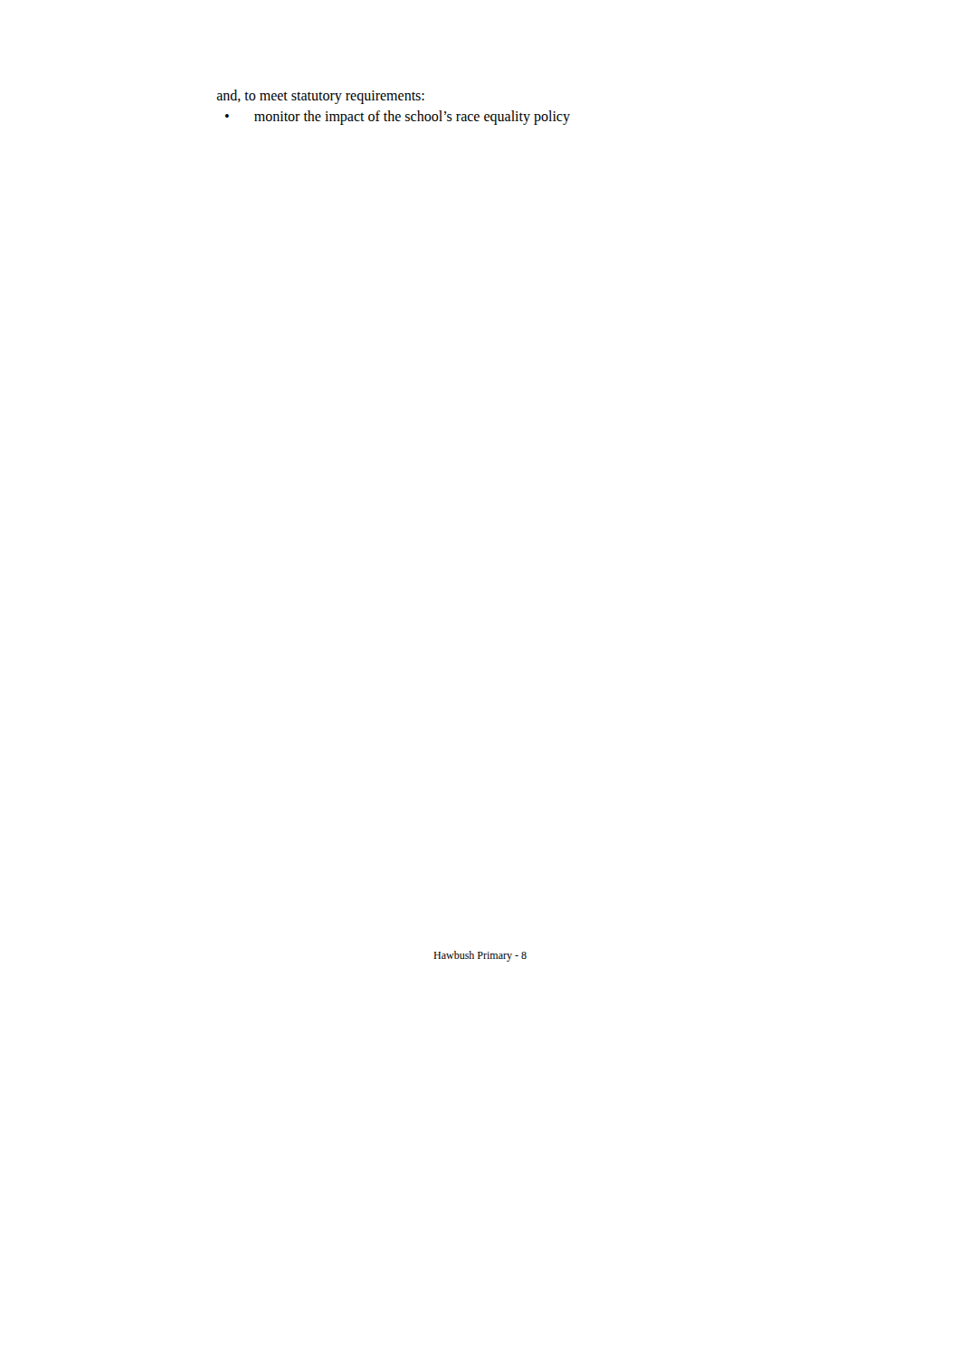and, to meet statutory requirements:
monitor the impact of the school’s race equality policy
Hawbush Primary - 8